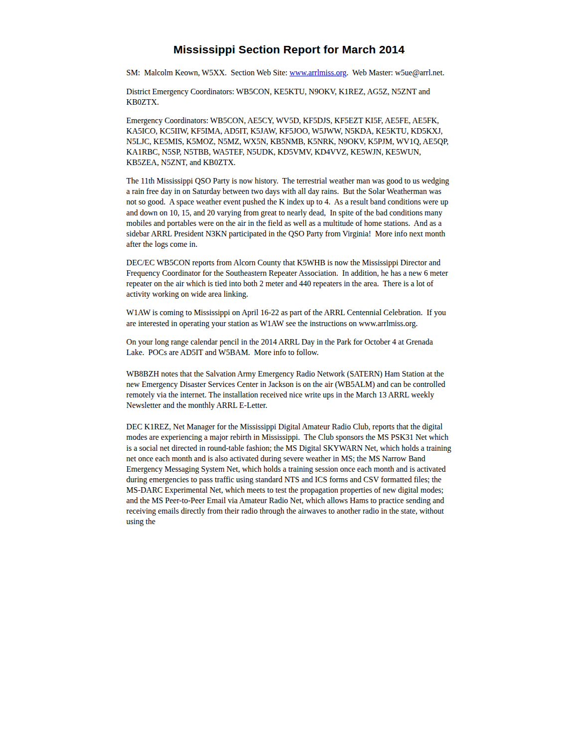Mississippi Section Report for March 2014
SM: Malcolm Keown, W5XX. Section Web Site: www.arrlmiss.org. Web Master: w5ue@arrl.net.
District Emergency Coordinators: WB5CON, KE5KTU, N9OKV, K1REZ, AG5Z, N5ZNT and KB0ZTX.
Emergency Coordinators: WB5CON, AE5CY, WV5D, KF5DJS, KF5EZT KI5F, AE5FE, AE5FK, KA5ICO, KC5IIW, KF5IMA, AD5IT, K5JAW, KF5JOO, W5JWW, N5KDA, KE5KTU, KD5KXJ, N5LJC, KE5MIS, K5MOZ, N5MZ, WX5N, KB5NMB, K5NRK, N9OKV, K5PJM, WV1Q, AE5QP, KA1RBC, N5SP, N5TBB, WA5TEF, N5UDK, KD5VMV, KD4VVZ, KE5WJN, KE5WUN, KB5ZEA, N5ZNT, and KB0ZTX.
The 11th Mississippi QSO Party is now history. The terrestrial weather man was good to us wedging a rain free day in on Saturday between two days with all day rains. But the Solar Weatherman was not so good. A space weather event pushed the K index up to 4. As a result band conditions were up and down on 10, 15, and 20 varying from great to nearly dead, In spite of the bad conditions many mobiles and portables were on the air in the field as well as a multitude of home stations. And as a sidebar ARRL President N3KN participated in the QSO Party from Virginia! More info next month after the logs come in.
DEC/EC WB5CON reports from Alcorn County that K5WHB is now the Mississippi Director and Frequency Coordinator for the Southeastern Repeater Association. In addition, he has a new 6 meter repeater on the air which is tied into both 2 meter and 440 repeaters in the area. There is a lot of activity working on wide area linking.
W1AW is coming to Mississippi on April 16-22 as part of the ARRL Centennial Celebration. If you are interested in operating your station as W1AW see the instructions on www.arrlmiss.org.
On your long range calendar pencil in the 2014 ARRL Day in the Park for October 4 at Grenada Lake. POCs are AD5IT and W5BAM. More info to follow.
WB8BZH notes that the Salvation Army Emergency Radio Network (SATERN) Ham Station at the new Emergency Disaster Services Center in Jackson is on the air (WB5ALM) and can be controlled remotely via the internet. The installation received nice write ups in the March 13 ARRL weekly Newsletter and the monthly ARRL E-Letter.
DEC K1REZ, Net Manager for the Mississippi Digital Amateur Radio Club, reports that the digital modes are experiencing a major rebirth in Mississippi. The Club sponsors the MS PSK31 Net which is a social net directed in round-table fashion; the MS Digital SKYWARN Net, which holds a training net once each month and is also activated during severe weather in MS; the MS Narrow Band Emergency Messaging System Net, which holds a training session once each month and is activated during emergencies to pass traffic using standard NTS and ICS forms and CSV formatted files; the MS-DARC Experimental Net, which meets to test the propagation properties of new digital modes; and the MS Peer-to-Peer Email via Amateur Radio Net, which allows Hams to practice sending and receiving emails directly from their radio through the airwaves to another radio in the state, without using the